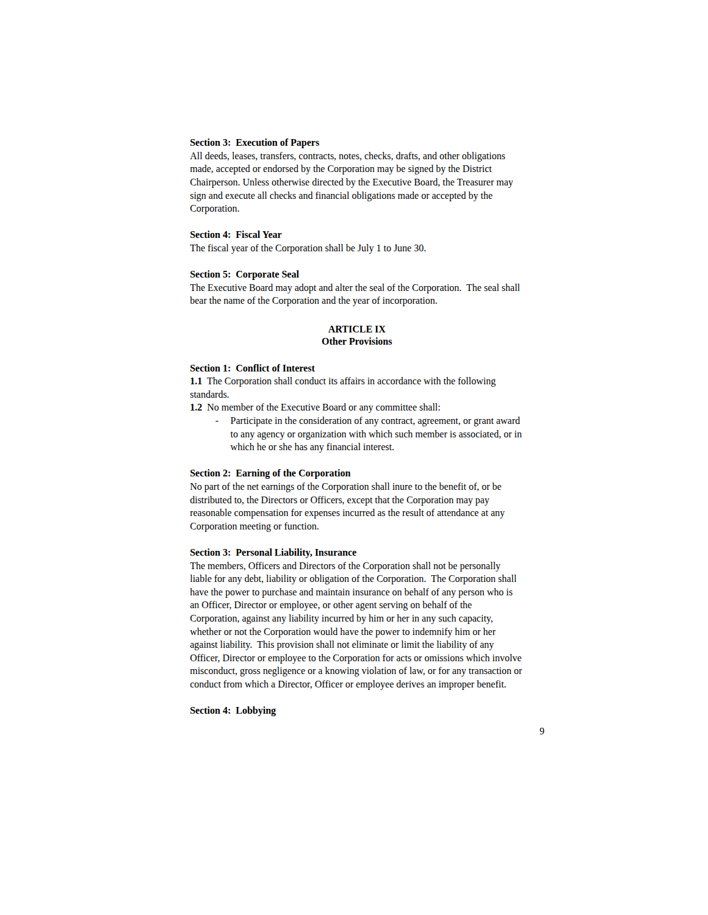Section 3: Execution of Papers
All deeds, leases, transfers, contracts, notes, checks, drafts, and other obligations made, accepted or endorsed by the Corporation may be signed by the District Chairperson. Unless otherwise directed by the Executive Board, the Treasurer may sign and execute all checks and financial obligations made or accepted by the Corporation.
Section 4: Fiscal Year
The fiscal year of the Corporation shall be July 1 to June 30.
Section 5: Corporate Seal
The Executive Board may adopt and alter the seal of the Corporation. The seal shall bear the name of the Corporation and the year of incorporation.
ARTICLE IX Other Provisions
Section 1: Conflict of Interest
1.1 The Corporation shall conduct its affairs in accordance with the following standards.
1.2 No member of the Executive Board or any committee shall:
Participate in the consideration of any contract, agreement, or grant award to any agency or organization with which such member is associated, or in which he or she has any financial interest.
Section 2: Earning of the Corporation
No part of the net earnings of the Corporation shall inure to the benefit of, or be distributed to, the Directors or Officers, except that the Corporation may pay reasonable compensation for expenses incurred as the result of attendance at any Corporation meeting or function.
Section 3: Personal Liability, Insurance
The members, Officers and Directors of the Corporation shall not be personally liable for any debt, liability or obligation of the Corporation. The Corporation shall have the power to purchase and maintain insurance on behalf of any person who is an Officer, Director or employee, or other agent serving on behalf of the Corporation, against any liability incurred by him or her in any such capacity, whether or not the Corporation would have the power to indemnify him or her against liability. This provision shall not eliminate or limit the liability of any Officer, Director or employee to the Corporation for acts or omissions which involve misconduct, gross negligence or a knowing violation of law, or for any transaction or conduct from which a Director, Officer or employee derives an improper benefit.
Section 4: Lobbying
9